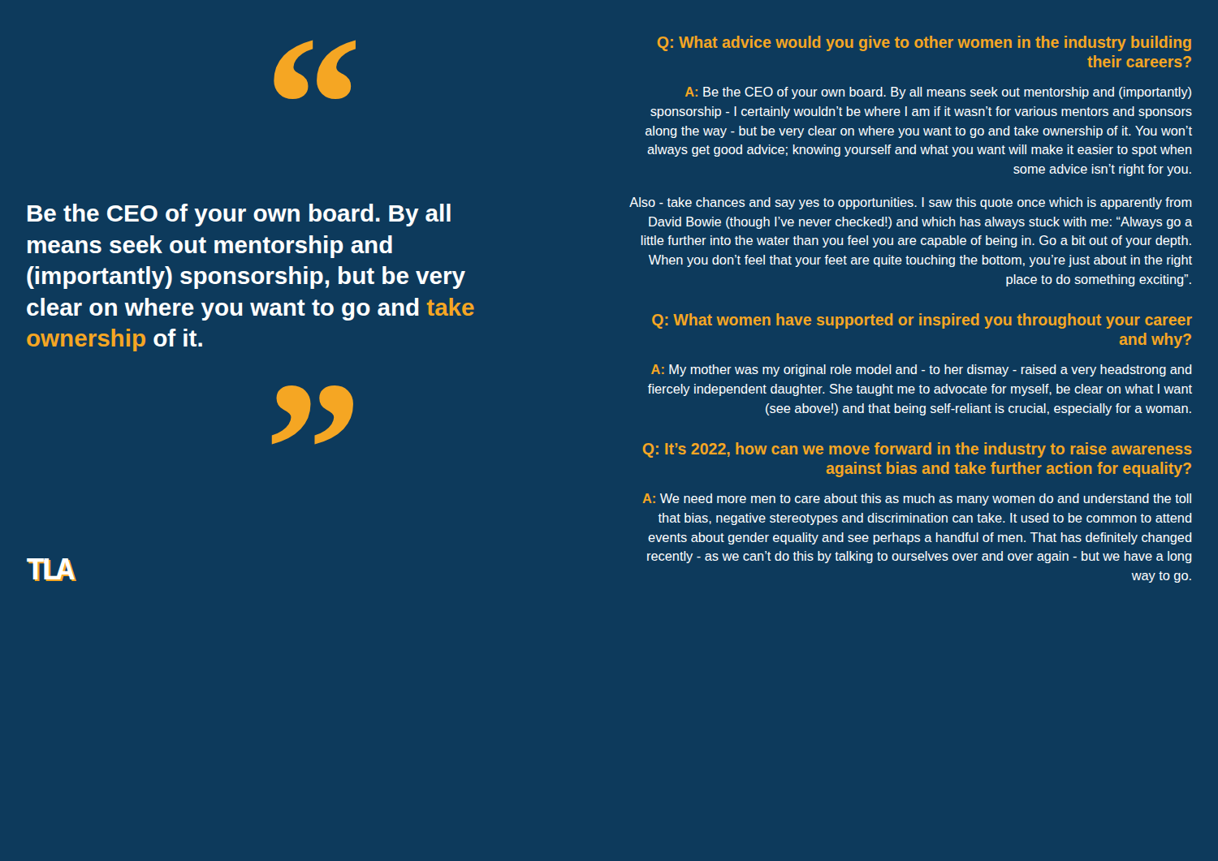“
Be the CEO of your own board. By all means seek out mentorship and (importantly) sponsorship, but be very clear on where you want to go and take ownership of it.
”
TLA
Q: What advice would you give to other women in the industry building their careers?
A: Be the CEO of your own board. By all means seek out mentorship and (importantly) sponsorship - I certainly wouldn’t be where I am if it wasn’t for various mentors and sponsors along the way - but be very clear on where you want to go and take ownership of it. You won’t always get good advice; knowing yourself and what you want will make it easier to spot when some advice isn’t right for you.
Also - take chances and say yes to opportunities. I saw this quote once which is apparently from David Bowie (though I’ve never checked!) and which has always stuck with me: “Always go a little further into the water than you feel you are capable of being in. Go a bit out of your depth. When you don’t feel that your feet are quite touching the bottom, you’re just about in the right place to do something exciting”.
Q: What women have supported or inspired you throughout your career and why?
A: My mother was my original role model and - to her dismay - raised a very headstrong and fiercely independent daughter. She taught me to advocate for myself, be clear on what I want (see above!) and that being self-reliant is crucial, especially for a woman.
Q: It’s 2022, how can we move forward in the industry to raise awareness against bias and take further action for equality?
A: We need more men to care about this as much as many women do and understand the toll that bias, negative stereotypes and discrimination can take. It used to be common to attend events about gender equality and see perhaps a handful of men. That has definitely changed recently - as we can’t do this by talking to ourselves over and over again - but we have a long way to go.